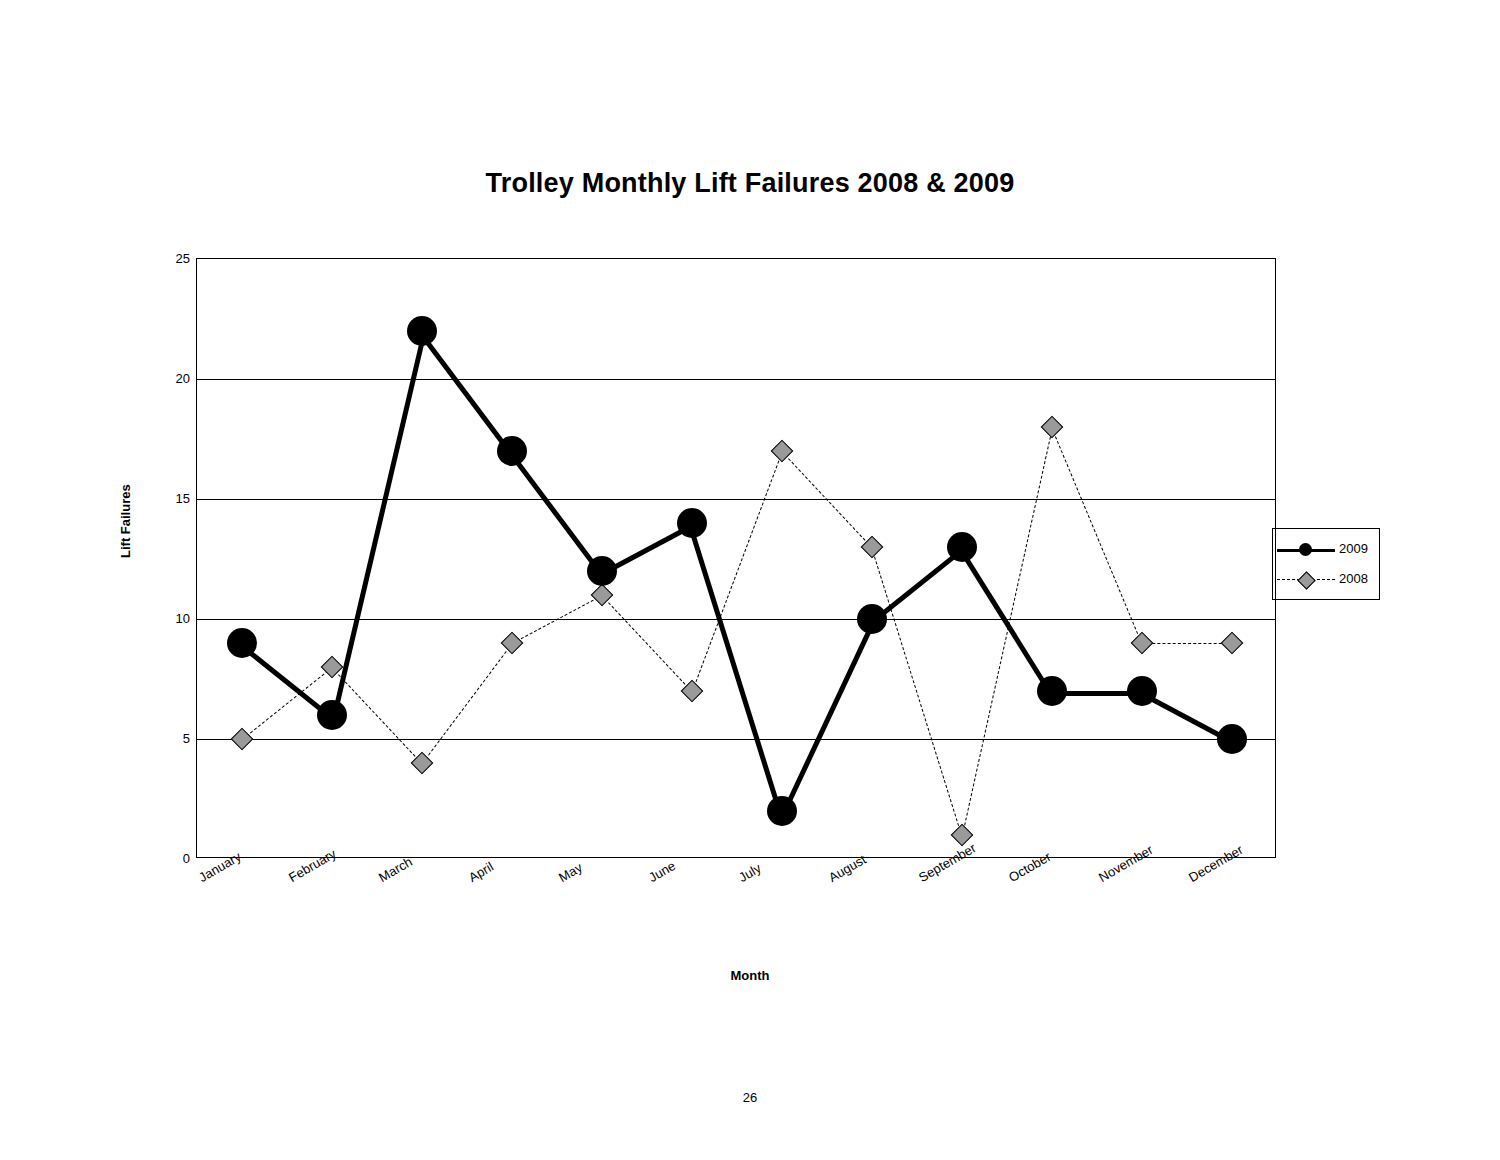Trolley Monthly Lift Failures 2008 & 2009
25
20
15
10
5
0
Lift Failures
Month
January
February
March
April
May
June
July
August
September
October
November
December
2009
2008
26